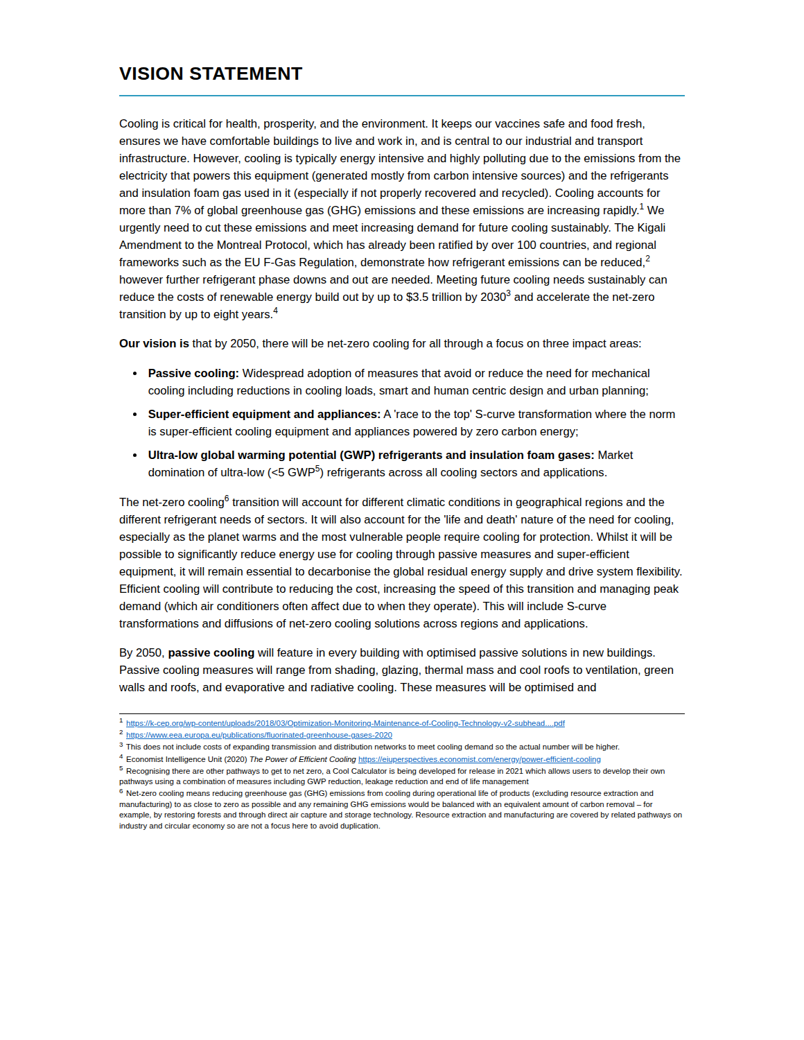VISION STATEMENT
Cooling is critical for health, prosperity, and the environment. It keeps our vaccines safe and food fresh, ensures we have comfortable buildings to live and work in, and is central to our industrial and transport infrastructure. However, cooling is typically energy intensive and highly polluting due to the emissions from the electricity that powers this equipment (generated mostly from carbon intensive sources) and the refrigerants and insulation foam gas used in it (especially if not properly recovered and recycled). Cooling accounts for more than 7% of global greenhouse gas (GHG) emissions and these emissions are increasing rapidly.1 We urgently need to cut these emissions and meet increasing demand for future cooling sustainably. The Kigali Amendment to the Montreal Protocol, which has already been ratified by over 100 countries, and regional frameworks such as the EU F-Gas Regulation, demonstrate how refrigerant emissions can be reduced,2 however further refrigerant phase downs and out are needed. Meeting future cooling needs sustainably can reduce the costs of renewable energy build out by up to $3.5 trillion by 20303 and accelerate the net-zero transition by up to eight years.4
Our vision is that by 2050, there will be net-zero cooling for all through a focus on three impact areas:
Passive cooling: Widespread adoption of measures that avoid or reduce the need for mechanical cooling including reductions in cooling loads, smart and human centric design and urban planning;
Super-efficient equipment and appliances: A 'race to the top' S-curve transformation where the norm is super-efficient cooling equipment and appliances powered by zero carbon energy;
Ultra-low global warming potential (GWP) refrigerants and insulation foam gases: Market domination of ultra-low (<5 GWP5) refrigerants across all cooling sectors and applications.
The net-zero cooling6 transition will account for different climatic conditions in geographical regions and the different refrigerant needs of sectors. It will also account for the 'life and death' nature of the need for cooling, especially as the planet warms and the most vulnerable people require cooling for protection. Whilst it will be possible to significantly reduce energy use for cooling through passive measures and super-efficient equipment, it will remain essential to decarbonise the global residual energy supply and drive system flexibility. Efficient cooling will contribute to reducing the cost, increasing the speed of this transition and managing peak demand (which air conditioners often affect due to when they operate). This will include S-curve transformations and diffusions of net-zero cooling solutions across regions and applications.
By 2050, passive cooling will feature in every building with optimised passive solutions in new buildings. Passive cooling measures will range from shading, glazing, thermal mass and cool roofs to ventilation, green walls and roofs, and evaporative and radiative cooling. These measures will be optimised and
1 https://k-cep.org/wp-content/uploads/2018/03/Optimization-Monitoring-Maintenance-of-Cooling-Technology-v2-subhead....pdf
2 https://www.eea.europa.eu/publications/fluorinated-greenhouse-gases-2020
3 This does not include costs of expanding transmission and distribution networks to meet cooling demand so the actual number will be higher.
4 Economist Intelligence Unit (2020) The Power of Efficient Cooling https://eiuperspectives.economist.com/energy/power-efficient-cooling
5 Recognising there are other pathways to get to net zero, a Cool Calculator is being developed for release in 2021 which allows users to develop their own pathways using a combination of measures including GWP reduction, leakage reduction and end of life management
6 Net-zero cooling means reducing greenhouse gas (GHG) emissions from cooling during operational life of products (excluding resource extraction and manufacturing) to as close to zero as possible and any remaining GHG emissions would be balanced with an equivalent amount of carbon removal – for example, by restoring forests and through direct air capture and storage technology. Resource extraction and manufacturing are covered by related pathways on industry and circular economy so are not a focus here to avoid duplication.